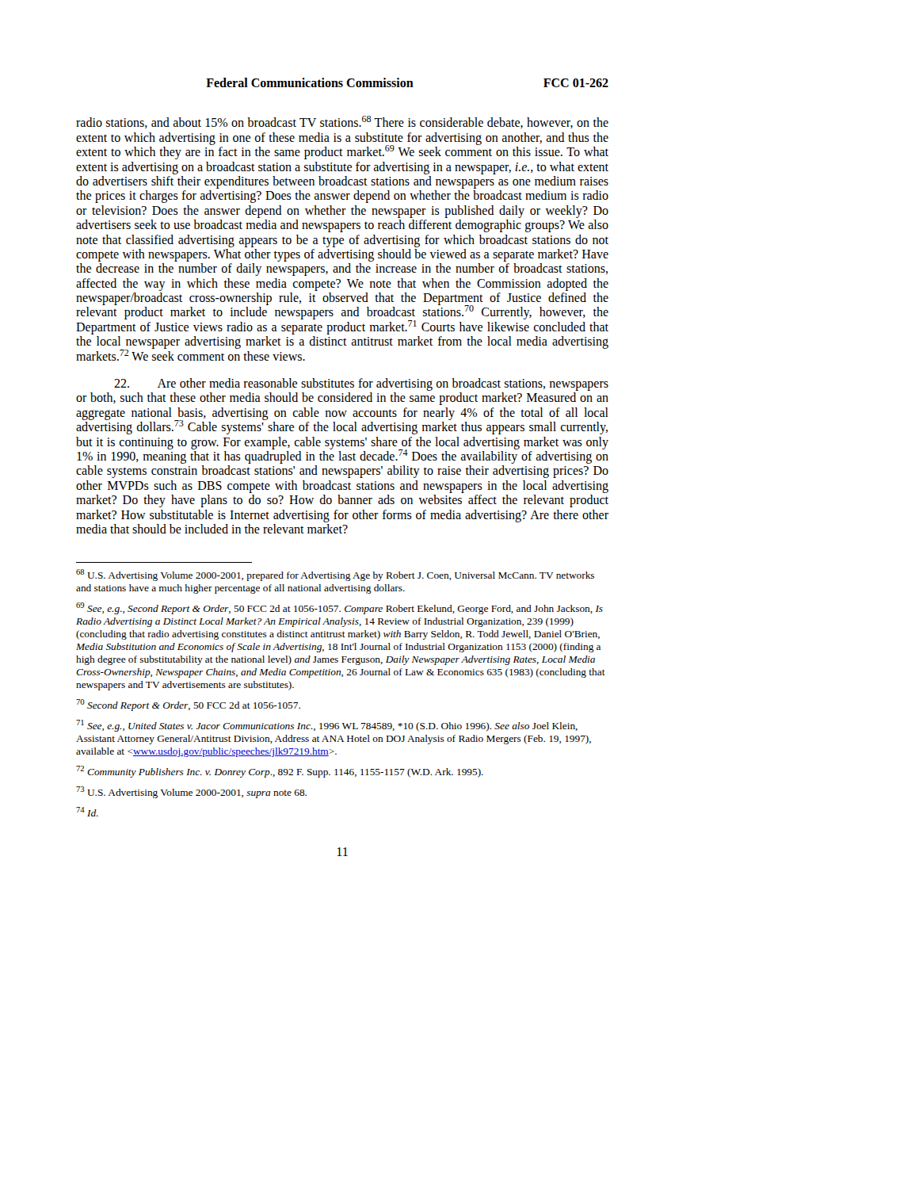Federal Communications Commission FCC 01-262
radio stations, and about 15% on broadcast TV stations.68 There is considerable debate, however, on the extent to which advertising in one of these media is a substitute for advertising on another, and thus the extent to which they are in fact in the same product market.69 We seek comment on this issue. To what extent is advertising on a broadcast station a substitute for advertising in a newspaper, i.e., to what extent do advertisers shift their expenditures between broadcast stations and newspapers as one medium raises the prices it charges for advertising? Does the answer depend on whether the broadcast medium is radio or television? Does the answer depend on whether the newspaper is published daily or weekly? Do advertisers seek to use broadcast media and newspapers to reach different demographic groups? We also note that classified advertising appears to be a type of advertising for which broadcast stations do not compete with newspapers. What other types of advertising should be viewed as a separate market? Have the decrease in the number of daily newspapers, and the increase in the number of broadcast stations, affected the way in which these media compete? We note that when the Commission adopted the newspaper/broadcast cross-ownership rule, it observed that the Department of Justice defined the relevant product market to include newspapers and broadcast stations.70 Currently, however, the Department of Justice views radio as a separate product market.71 Courts have likewise concluded that the local newspaper advertising market is a distinct antitrust market from the local media advertising markets.72 We seek comment on these views.
22. Are other media reasonable substitutes for advertising on broadcast stations, newspapers or both, such that these other media should be considered in the same product market? Measured on an aggregate national basis, advertising on cable now accounts for nearly 4% of the total of all local advertising dollars.73 Cable systems' share of the local advertising market thus appears small currently, but it is continuing to grow. For example, cable systems' share of the local advertising market was only 1% in 1990, meaning that it has quadrupled in the last decade.74 Does the availability of advertising on cable systems constrain broadcast stations' and newspapers' ability to raise their advertising prices? Do other MVPDs such as DBS compete with broadcast stations and newspapers in the local advertising market? Do they have plans to do so? How do banner ads on websites affect the relevant product market? How substitutable is Internet advertising for other forms of media advertising? Are there other media that should be included in the relevant market?
68 U.S. Advertising Volume 2000-2001, prepared for Advertising Age by Robert J. Coen, Universal McCann. TV networks and stations have a much higher percentage of all national advertising dollars.
69 See, e.g., Second Report & Order, 50 FCC 2d at 1056-1057. Compare Robert Ekelund, George Ford, and John Jackson, Is Radio Advertising a Distinct Local Market? An Empirical Analysis, 14 Review of Industrial Organization, 239 (1999) (concluding that radio advertising constitutes a distinct antitrust market) with Barry Seldon, R. Todd Jewell, Daniel O'Brien, Media Substitution and Economics of Scale in Advertising, 18 Int'l Journal of Industrial Organization 1153 (2000) (finding a high degree of substitutability at the national level) and James Ferguson, Daily Newspaper Advertising Rates, Local Media Cross-Ownership, Newspaper Chains, and Media Competition, 26 Journal of Law & Economics 635 (1983) (concluding that newspapers and TV advertisements are substitutes).
70 Second Report & Order, 50 FCC 2d at 1056-1057.
71 See, e.g., United States v. Jacor Communications Inc., 1996 WL 784589, *10 (S.D. Ohio 1996). See also Joel Klein, Assistant Attorney General/Antitrust Division, Address at ANA Hotel on DOJ Analysis of Radio Mergers (Feb. 19, 1997), available at <www.usdoj.gov/public/speeches/jlk97219.htm>.
72 Community Publishers Inc. v. Donrey Corp., 892 F. Supp. 1146, 1155-1157 (W.D. Ark. 1995).
73 U.S. Advertising Volume 2000-2001, supra note 68.
74 Id.
11